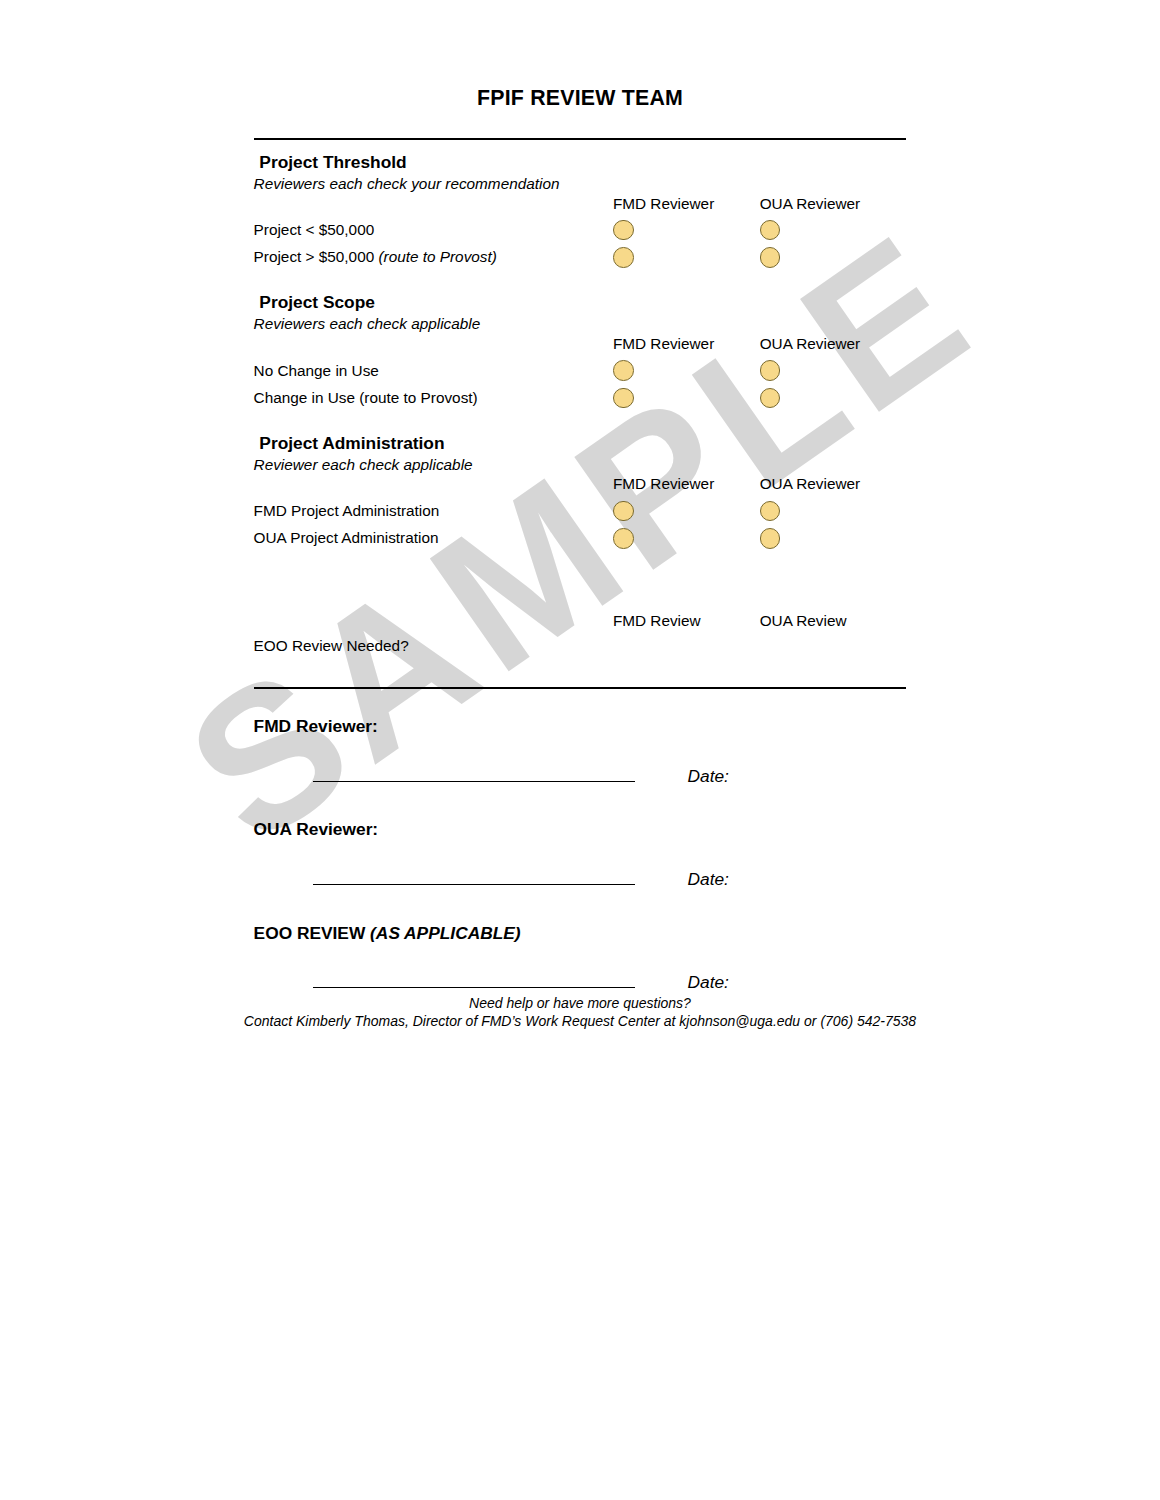SAMPLE
FPIF REVIEW TEAM
Project Threshold
Reviewers each check your recommendation
| | FMD Reviewer | OUA Reviewer |
| --- | --- | --- |
| Project < $50,000 | | |
| Project > $50,000 (route to Provost) | | |
Project Scope
Reviewers each check applicable
| | FMD Reviewer | OUA Reviewer |
| --- | --- | --- |
| No Change in Use | | |
| Change in Use (route to Provost) | | |
Project Administration
Reviewer each check applicable
| | FMD Reviewer | OUA Reviewer |
| --- | --- | --- |
| FMD Project Administration | | |
| OUA Project Administration | | |
| | FMD Review | OUA Review |
| EOO Review Needed? | | |
FMD Reviewer:
Date:
OUA Reviewer:
Date:
EOO REVIEW (AS APPLICABLE)
Date:
Need help or have more questions?
Contact Kimberly Thomas, Director of FMD’s Work Request Center at kjohnson@uga.edu or (706) 542-7538